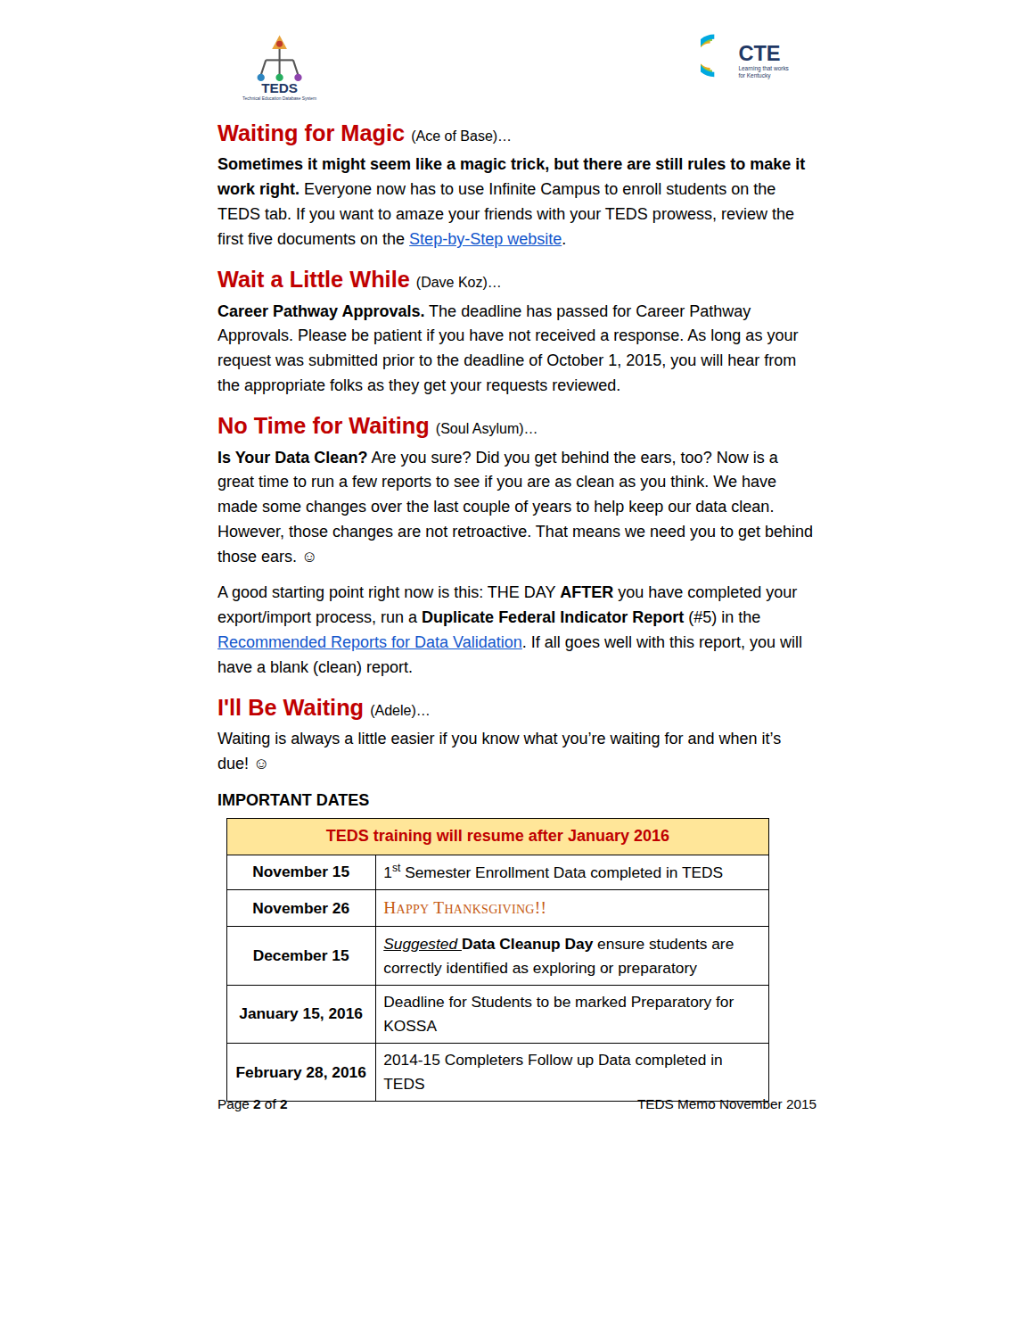TEDS Technical Education Database System CTE Learning that works for Kentucky
Waiting for Magic (Ace of Base)…
Sometimes it might seem like a magic trick, but there are still rules to make it work right. Everyone now has to use Infinite Campus to enroll students on the TEDS tab. If you want to amaze your friends with your TEDS prowess, review the first five documents on the Step-by-Step website.
Wait a Little While (Dave Koz)…
Career Pathway Approvals. The deadline has passed for Career Pathway Approvals. Please be patient if you have not received a response. As long as your request was submitted prior to the deadline of October 1, 2015, you will hear from the appropriate folks as they get your requests reviewed.
No Time for Waiting (Soul Asylum)…
Is Your Data Clean? Are you sure? Did you get behind the ears, too? Now is a great time to run a few reports to see if you are as clean as you think. We have made some changes over the last couple of years to help keep our data clean. However, those changes are not retroactive. That means we need you to get behind those ears. ☺
A good starting point right now is this: THE DAY AFTER you have completed your export/import process, run a Duplicate Federal Indicator Report (#5) in the Recommended Reports for Data Validation. If all goes well with this report, you will have a blank (clean) report.
I'll Be Waiting (Adele)…
Waiting is always a little easier if you know what you’re waiting for and when it’s due! ☺
IMPORTANT DATES
| TEDS training will resume after January 2016 |
| --- |
| November 15 | 1 st Semester Enrollment Data completed in TEDS |
| November 26 | Happy Thanksgiving!! |
| December 15 | Suggested Data Cleanup Day ensure students are correctly identified as exploring or preparatory |
| January 15, 2016 | Deadline for Students to be marked Preparatory for KOSSA |
| February 28, 2016 | 2014-15 Completers Follow up Data completed in TEDS |
Page 2 of 2 TEDS Memo November 2015